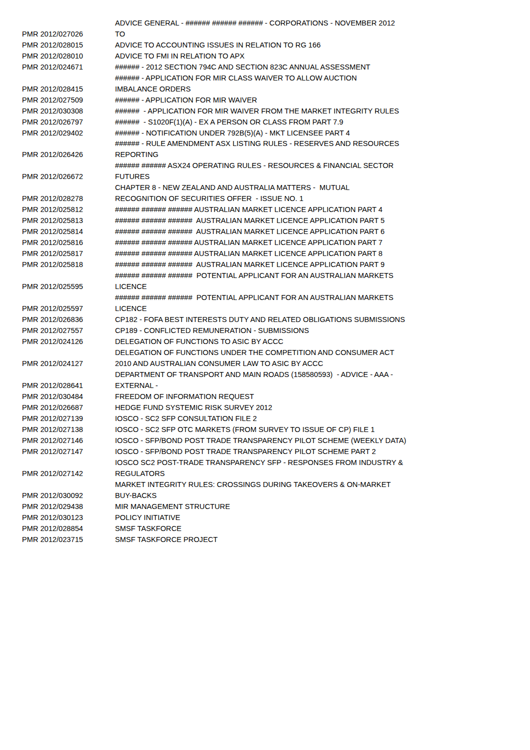| | ADVICE GENERAL - ###### ###### ###### - CORPORATIONS - NOVEMBER 2012 |
| PMR 2012/027026 | TO |
| PMR 2012/028015 | ADVICE TO ACCOUNTING ISSUES IN RELATION TO RG 166 |
| PMR 2012/028010 | ADVICE TO FMI IN RELATION TO APX |
| PMR 2012/024671 | ###### - 2012 SECTION 794C AND SECTION 823C ANNUAL ASSESSMENT |
| | ###### - APPLICATION FOR MIR CLASS WAIVER TO ALLOW AUCTION |
| PMR 2012/028415 | IMBALANCE ORDERS |
| PMR 2012/027509 | ###### - APPLICATION FOR MIR WAIVER |
| PMR 2012/030308 | ###### - APPLICATION FOR MIR WAIVER FROM THE MARKET INTEGRITY RULES |
| PMR 2012/026797 | ###### - S1020F(1)(A) - EX A PERSON OR CLASS FROM PART 7.9 |
| PMR 2012/029402 | ###### - NOTIFICATION UNDER 792B(5)(A) - MKT LICENSEE PART 4 |
| | ###### - RULE AMENDMENT ASX LISTING RULES - RESERVES AND RESOURCES |
| PMR 2012/026426 | REPORTING |
| | ###### ###### ASX24 OPERATING RULES - RESOURCES & FINANCIAL SECTOR |
| PMR 2012/026672 | FUTURES |
| | CHAPTER 8 - NEW ZEALAND AND AUSTRALIA MATTERS - MUTUAL |
| PMR 2012/028278 | RECOGNITION OF SECURITIES OFFER - ISSUE NO. 1 |
| PMR 2012/025812 | ###### ###### ###### AUSTRALIAN MARKET LICENCE APPLICATION PART 4 |
| PMR 2012/025813 | ###### ###### ###### AUSTRALIAN MARKET LICENCE APPLICATION PART 5 |
| PMR 2012/025814 | ###### ###### ###### AUSTRALIAN MARKET LICENCE APPLICATION PART 6 |
| PMR 2012/025816 | ###### ###### ###### AUSTRALIAN MARKET LICENCE APPLICATION PART 7 |
| PMR 2012/025817 | ###### ###### ###### AUSTRALIAN MARKET LICENCE APPLICATION PART 8 |
| PMR 2012/025818 | ###### ###### ###### AUSTRALIAN MARKET LICENCE APPLICATION PART 9 |
| | ###### ###### ###### POTENTIAL APPLICANT FOR AN AUSTRALIAN MARKETS |
| PMR 2012/025595 | LICENCE |
| | ###### ###### ###### POTENTIAL APPLICANT FOR AN AUSTRALIAN MARKETS |
| PMR 2012/025597 | LICENCE |
| PMR 2012/026836 | CP182 - FOFA BEST INTERESTS DUTY AND RELATED OBLIGATIONS SUBMISSIONS |
| PMR 2012/027557 | CP189 - CONFLICTED REMUNERATION - SUBMISSIONS |
| PMR 2012/024126 | DELEGATION OF FUNCTIONS TO ASIC BY ACCC |
| | DELEGATION OF FUNCTIONS UNDER THE COMPETITION AND CONSUMER ACT |
| PMR 2012/024127 | 2010 AND AUSTRALIAN CONSUMER LAW TO ASIC BY ACCC |
| | DEPARTMENT OF TRANSPORT AND MAIN ROADS (158580593) - ADVICE - AAA - |
| PMR 2012/028641 | EXTERNAL - |
| PMR 2012/030484 | FREEDOM OF INFORMATION REQUEST |
| PMR 2012/026687 | HEDGE FUND SYSTEMIC RISK SURVEY 2012 |
| PMR 2012/027139 | IOSCO - SC2 SFP CONSULTATION FILE 2 |
| PMR 2012/027138 | IOSCO - SC2 SFP OTC MARKETS (FROM SURVEY TO ISSUE OF CP) FILE 1 |
| PMR 2012/027146 | IOSCO - SFP/BOND POST TRADE TRANSPARENCY PILOT SCHEME (WEEKLY DATA) |
| PMR 2012/027147 | IOSCO - SFP/BOND POST TRADE TRANSPARENCY PILOT SCHEME PART 2 |
| | IOSCO SC2 POST-TRADE TRANSPARENCY SFP - RESPONSES FROM INDUSTRY & |
| PMR 2012/027142 | REGULATORS |
| | MARKET INTEGRITY RULES: CROSSINGS DURING TAKEOVERS & ON-MARKET |
| PMR 2012/030092 | BUY-BACKS |
| PMR 2012/029438 | MIR MANAGEMENT STRUCTURE |
| PMR 2012/030123 | POLICY INITIATIVE |
| PMR 2012/028854 | SMSF TASKFORCE |
| PMR 2012/023715 | SMSF TASKFORCE PROJECT |